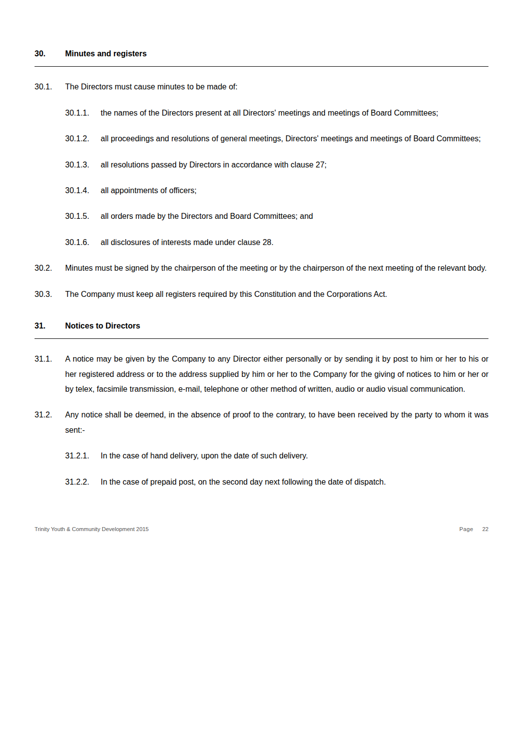30. Minutes and registers
30.1.
The Directors must cause minutes to be made of:
30.1.1.
the names of the Directors present at all Directors' meetings and meetings of Board Committees;
30.1.2.
all proceedings and resolutions of general meetings, Directors' meetings and meetings of Board Committees;
30.1.3.
all resolutions passed by Directors in accordance with clause 27;
30.1.4.
all appointments of officers;
30.1.5.
all orders made by the Directors and Board Committees; and
30.1.6.
all disclosures of interests made under clause 28.
30.2.
Minutes must be signed by the chairperson of the meeting or by the chairperson of the next meeting of the relevant body.
30.3.
The Company must keep all registers required by this Constitution and the Corporations Act.
31. Notices to Directors
31.1.
A notice may be given by the Company to any Director either personally or by sending it by post to him or her to his or her registered address or to the address supplied by him or her to the Company for the giving of notices to him or her or by telex, facsimile transmission, e-mail, telephone or other method of written, audio or audio visual communication.
31.2.
Any notice shall be deemed, in the absence of proof to the contrary, to have been received by the party to whom it was sent:-
31.2.1.
In the case of hand delivery, upon the date of such delivery.
31.2.2.
In the case of prepaid post, on the second day next following the date of dispatch.
Trinity Youth & Community Development 2015
Page 22